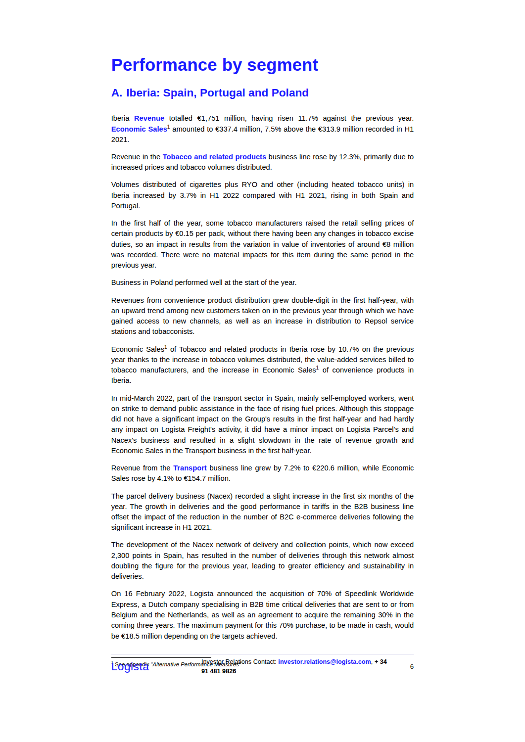Performance by segment
A. Iberia: Spain, Portugal and Poland
Iberia Revenue totalled €1,751 million, having risen 11.7% against the previous year. Economic Sales1 amounted to €337.4 million, 7.5% above the €313.9 million recorded in H1 2021.
Revenue in the Tobacco and related products business line rose by 12.3%, primarily due to increased prices and tobacco volumes distributed.
Volumes distributed of cigarettes plus RYO and other (including heated tobacco units) in Iberia increased by 3.7% in H1 2022 compared with H1 2021, rising in both Spain and Portugal.
In the first half of the year, some tobacco manufacturers raised the retail selling prices of certain products by €0.15 per pack, without there having been any changes in tobacco excise duties, so an impact in results from the variation in value of inventories of around €8 million was recorded. There were no material impacts for this item during the same period in the previous year.
Business in Poland performed well at the start of the year.
Revenues from convenience product distribution grew double-digit in the first half-year, with an upward trend among new customers taken on in the previous year through which we have gained access to new channels, as well as an increase in distribution to Repsol service stations and tobacconists.
Economic Sales1 of Tobacco and related products in Iberia rose by 10.7% on the previous year thanks to the increase in tobacco volumes distributed, the value-added services billed to tobacco manufacturers, and the increase in Economic Sales1 of convenience products in Iberia.
In mid-March 2022, part of the transport sector in Spain, mainly self-employed workers, went on strike to demand public assistance in the face of rising fuel prices. Although this stoppage did not have a significant impact on the Group's results in the first half-year and had hardly any impact on Logista Freight's activity, it did have a minor impact on Logista Parcel's and Nacex's business and resulted in a slight slowdown in the rate of revenue growth and Economic Sales in the Transport business in the first half-year.
Revenue from the Transport business line grew by 7.2% to €220.6 million, while Economic Sales rose by 4.1% to €154.7 million.
The parcel delivery business (Nacex) recorded a slight increase in the first six months of the year. The growth in deliveries and the good performance in tariffs in the B2B business line offset the impact of the reduction in the number of B2C e-commerce deliveries following the significant increase in H1 2021.
The development of the Nacex network of delivery and collection points, which now exceed 2,300 points in Spain, has resulted in the number of deliveries through this network almost doubling the figure for the previous year, leading to greater efficiency and sustainability in deliveries.
On 16 February 2022, Logista announced the acquisition of 70% of Speedlink Worldwide Express, a Dutch company specialising in B2B time critical deliveries that are sent to or from Belgium and the Netherlands, as well as an agreement to acquire the remaining 30% in the coming three years. The maximum payment for this 70% purchase, to be made in cash, would be €18.5 million depending on the targets achieved.
1 See appendix “Alternative Performance Measures”
Logista
Investor Relations Contact: investor.relations@logista.com, + 34 91 481 9826
6